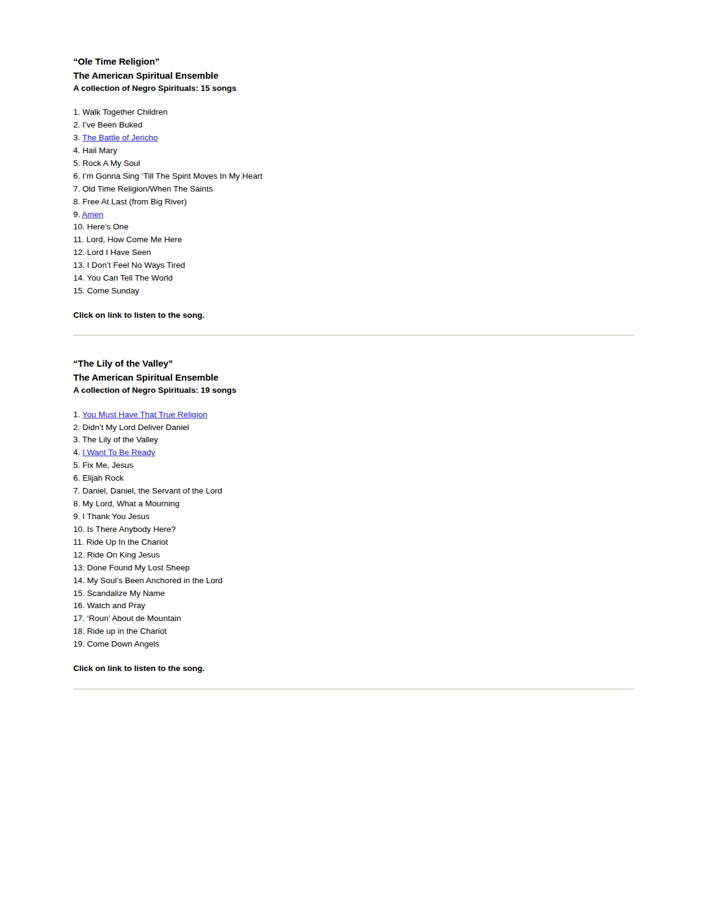“Ole Time Religion”
The American Spiritual Ensemble
A collection of Negro Spirituals: 15 songs
Walk Together Children
I’ve Been Buked
The Battle of Jericho
Hail Mary
Rock A My Soul
I’m Gonna Sing ‘Till The Spirit Moves In My Heart
Old Time Religion/When The Saints
Free At Last (from Big River)
Amen
Here’s One
Lord, How Come Me Here
Lord I Have Seen
I Don’t Feel No Ways Tired
You Can Tell The World
Come Sunday
Click on link to listen to the song.
“The Lily of the Valley”
The American Spiritual Ensemble
A collection of Negro Spirituals: 19 songs
You Must Have That True Religion
Didn’t My Lord Deliver Daniel
The Lily of the Valley
I Want To Be Ready
Fix Me, Jesus
Elijah Rock
Daniel, Daniel, the Servant of the Lord
My Lord, What a Mourning
I Thank You Jesus
Is There Anybody Here?
Ride Up In the Chariot
Ride On King Jesus
Done Found My Lost Sheep
My Soul’s Been Anchored in the Lord
Scandalize My Name
Watch and Pray
‘Roun’ About de Mountain
Ride up in the Chariot
Come Down Angels
Click on link to listen to the song.